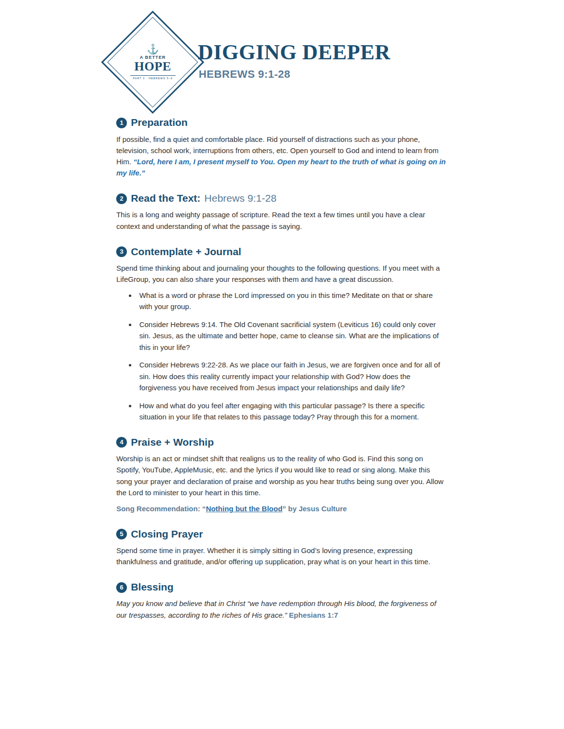⚓
A BETTER
HOPE
PART 3 · HEBREWS 5–9
DIGGING DEEPER
HEBREWS 9:1-28
1 Preparation
If possible, find a quiet and comfortable place. Rid yourself of distractions such as your phone, television, school work, interruptions from others, etc. Open yourself to God and intend to learn from Him. “Lord, here I am, I present myself to You. Open my heart to the truth of what is going on in my life.”
2 Read the Text: Hebrews 9:1-28
This is a long and weighty passage of scripture. Read the text a few times until you have a clear context and understanding of what the passage is saying.
3 Contemplate + Journal
Spend time thinking about and journaling your thoughts to the following questions. If you meet with a LifeGroup, you can also share your responses with them and have a great discussion.
What is a word or phrase the Lord impressed on you in this time? Meditate on that or share with your group.
Consider Hebrews 9:14. The Old Covenant sacrificial system (Leviticus 16) could only cover sin. Jesus, as the ultimate and better hope, came to cleanse sin. What are the implications of this in your life?
Consider Hebrews 9:22-28. As we place our faith in Jesus, we are forgiven once and for all of sin. How does this reality currently impact your relationship with God? How does the forgiveness you have received from Jesus impact your relationships and daily life?
How and what do you feel after engaging with this particular passage? Is there a specific situation in your life that relates to this passage today? Pray through this for a moment.
4 Praise + Worship
Worship is an act or mindset shift that realigns us to the reality of who God is. Find this song on Spotify, YouTube, AppleMusic, etc. and the lyrics if you would like to read or sing along. Make this song your prayer and declaration of praise and worship as you hear truths being sung over you. Allow the Lord to minister to your heart in this time.
Song Recommendation: “Nothing but the Blood” by Jesus Culture
5 Closing Prayer
Spend some time in prayer. Whether it is simply sitting in God’s loving presence, expressing thankfulness and gratitude, and/or offering up supplication, pray what is on your heart in this time.
6 Blessing
May you know and believe that in Christ “we have redemption through His blood, the forgiveness of our trespasses, according to the riches of His grace.” Ephesians 1:7